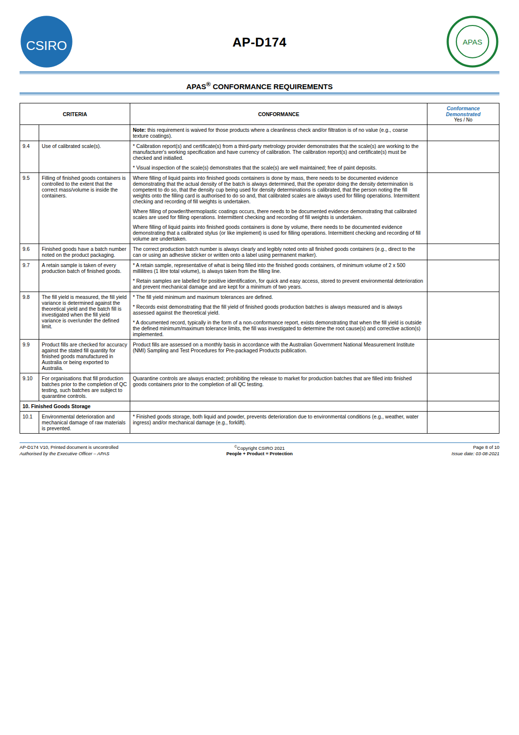AP-D174
APAS® CONFORMANCE REQUIREMENTS
| CRITERIA | CONFORMANCE | Conformance Demonstrated Yes / No |
| --- | --- | --- |
| | | Note: this requirement is waived for those products where a cleanliness check and/or filtration is of no value (e.g., coarse texture coatings). | |
| 9.4 | Use of calibrated scale(s). | * Calibration report(s) and certificate(s) from a third-party metrology provider demonstrates that the scale(s) are working to the manufacturer's working specification and have currency of calibration. The calibration report(s) and certificate(s) must be checked and initialled. * Visual inspection of the scale(s) demonstrates that the scale(s) are well maintained; free of paint deposits. | |
| 9.5 | Filling of finished goods containers is controlled to the extent that the correct mass/volume is inside the containers. | Where filling of liquid paints into finished goods containers is done by mass, there needs to be documented evidence demonstrating that the actual density of the batch is always determined, that the operator doing the density determination is competent to do so, that the density cup being used for density determinations is calibrated, that the person noting the fill weights onto the filling card is authorised to do so and, that calibrated scales are always used for filling operations. Intermittent checking and recording of fill weights is undertaken. Where filling of powder/thermoplastic coatings occurs, there needs to be documented evidence demonstrating that calibrated scales are used for filling operations. Intermittent checking and recording of fill weights is undertaken. Where filling of liquid paints into finished goods containers is done by volume, there needs to be documented evidence demonstrating that a calibrated stylus (or like implement) is used for filling operations. Intermittent checking and recording of fill volume are undertaken. | |
| 9.6 | Finished goods have a batch number noted on the product packaging. | The correct production batch number is always clearly and legibly noted onto all finished goods containers (e.g., direct to the can or using an adhesive sticker or written onto a label using permanent marker). | |
| 9.7 | A retain sample is taken of every production batch of finished goods. | * A retain sample, representative of what is being filled into the finished goods containers, of minimum volume of 2 x 500 millilitres (1 litre total volume), is always taken from the filling line. * Retain samples are labelled for positive identification, for quick and easy access, stored to prevent environmental deterioration and prevent mechanical damage and are kept for a minimum of two years. | |
| 9.8 | The fill yield is measured, the fill yield variance is determined against the theoretical yield and the batch fill is investigated when the fill yield variance is over/under the defined limit. | * The fill yield minimum and maximum tolerances are defined. * Records exist demonstrating that the fill yield of finished goods production batches is always measured and is always assessed against the theoretical yield. * A documented record, typically in the form of a non-conformance report, exists demonstrating that when the fill yield is outside the defined minimum/maximum tolerance limits, the fill was investigated to determine the root cause(s) and corrective action(s) implemented. | |
| 9.9 | Product fills are checked for accuracy against the stated fill quantity for finished goods manufactured in Australia or being exported to Australia. | Product fills are assessed on a monthly basis in accordance with the Australian Government National Measurement Institute (NMI) Sampling and Test Procedures for Pre-packaged Products publication. | |
| 9.10 | For organisations that fill production batches prior to the completion of QC testing, such batches are subject to quarantine controls. | Quarantine controls are always enacted; prohibiting the release to market for production batches that are filled into finished goods containers prior to the completion of all QC testing. | |
| 10. Finished Goods Storage | | |
| 10.1 | Environmental deterioration and mechanical damage of raw materials is prevented. | * Finished goods storage, both liquid and powder, prevents deterioration due to environmental conditions (e.g., weather, water ingress) and/or mechanical damage (e.g., forklift). | |
AP-D174 V10, Printed document is uncontrolled
©Copyright CSIRO 2021
Page 8 of 10
Authorised by the Executive Officer – APAS
People + Product = Protection
Issue date: 03-08-2021